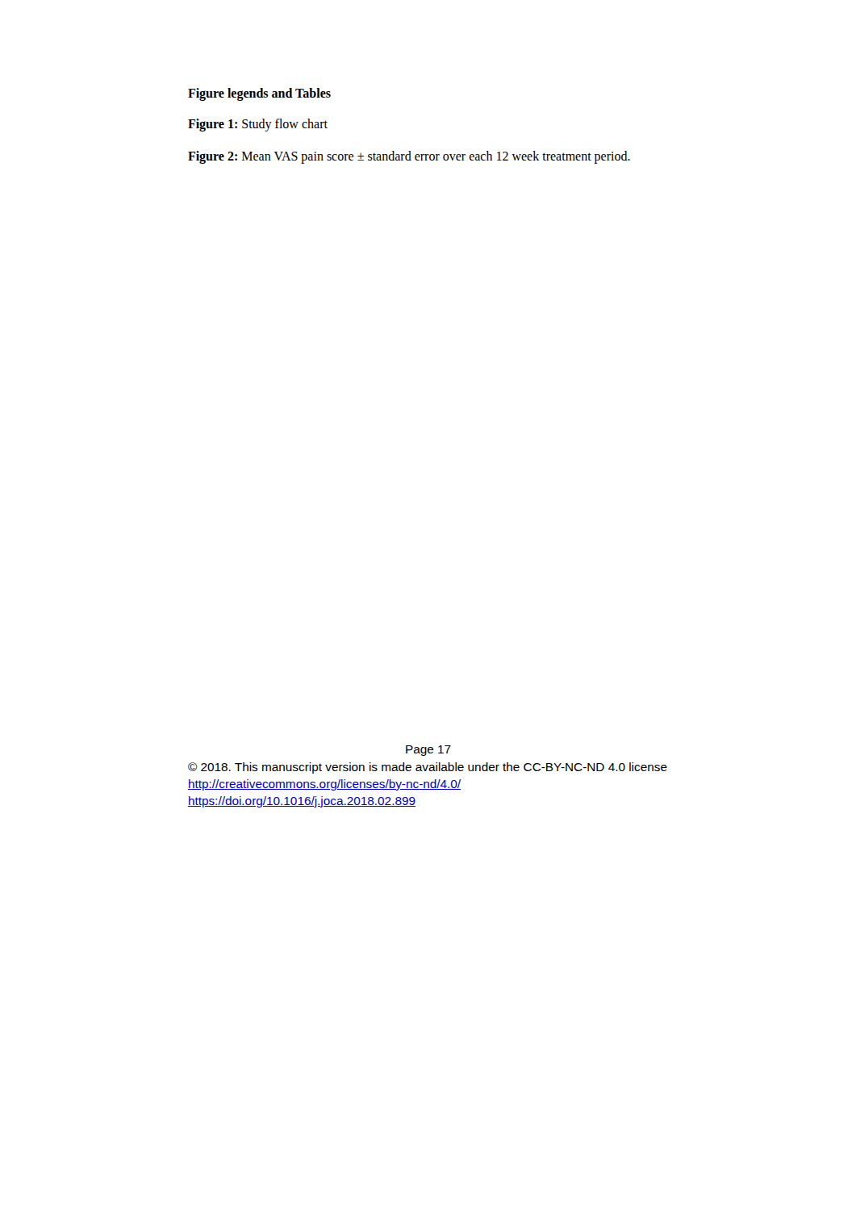Figure legends and Tables
Figure 1: Study flow chart
Figure 2: Mean VAS pain score ± standard error over each 12 week treatment period.
Page 17
© 2018. This manuscript version is made available under the CC-BY-NC-ND 4.0 license http://creativecommons.org/licenses/by-nc-nd/4.0/
https://doi.org/10.1016/j.joca.2018.02.899